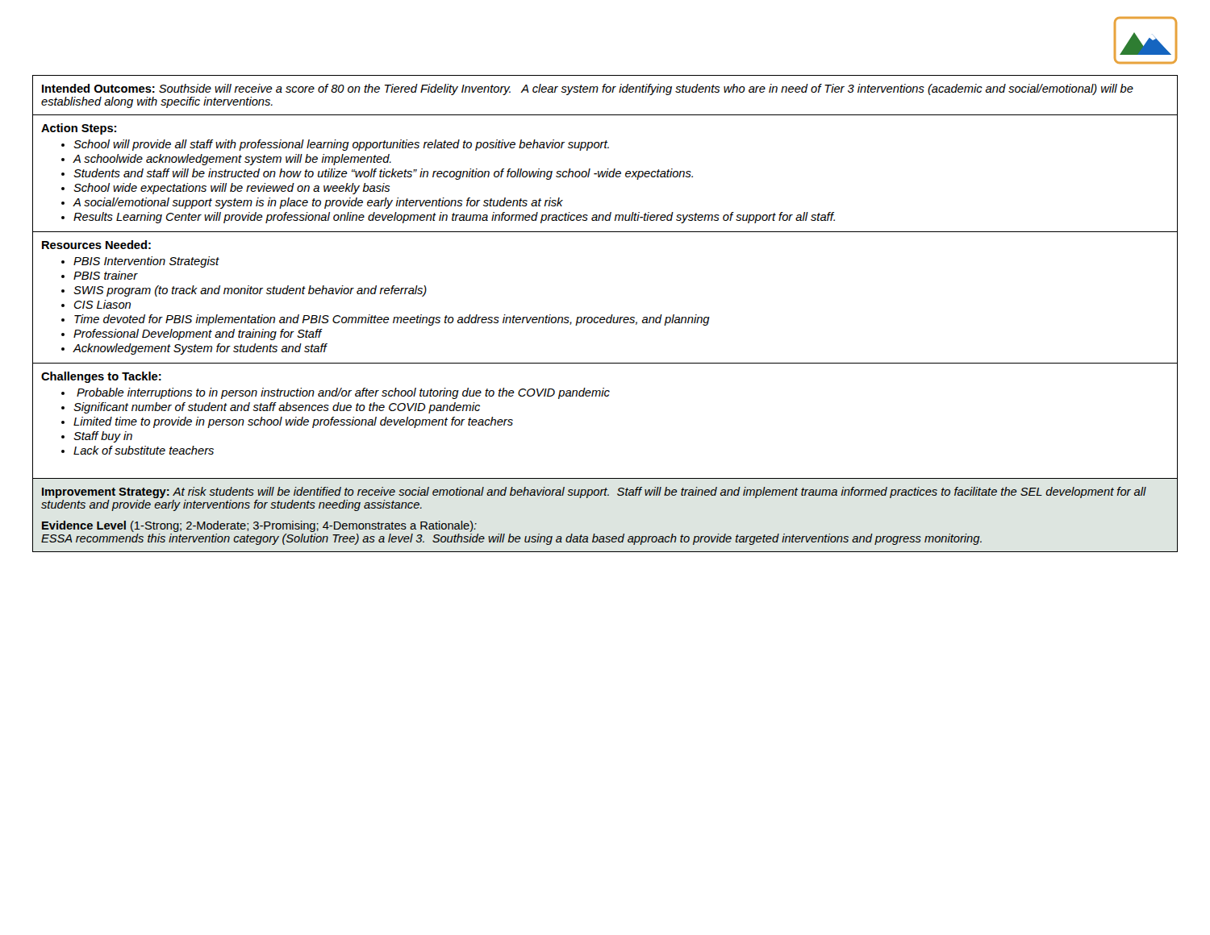| Intended Outcomes: Southside will receive a score of 80 on the Tiered Fidelity Inventory. A clear system for identifying students who are in need of Tier 3 interventions (academic and social/emotional) will be established along with specific interventions. |
| Action Steps: School will provide all staff with professional learning opportunities related to positive behavior support. A schoolwide acknowledgement system will be implemented. Students and staff will be instructed on how to utilize “wolf tickets” in recognition of following school -wide expectations. School wide expectations will be reviewed on a weekly basis A social/emotional support system is in place to provide early interventions for students at risk Results Learning Center will provide professional online development in trauma informed practices and multi-tiered systems of support for all staff. |
| Resources Needed: PBIS Intervention Strategist PBIS trainer SWIS program (to track and monitor student behavior and referrals) CIS Liason Time devoted for PBIS implementation and PBIS Committee meetings to address interventions, procedures, and planning Professional Development and training for Staff Acknowledgement System for students and staff |
| Challenges to Tackle: Probable interruptions to in person instruction and/or after school tutoring due to the COVID pandemic Significant number of student and staff absences due to the COVID pandemic Limited time to provide in person school wide professional development for teachers Staff buy in Lack of substitute teachers |
| Improvement Strategy: At risk students will be identified to receive social emotional and behavioral support. Staff will be trained and implement trauma informed practices to facilitate the SEL development for all students and provide early interventions for students needing assistance. Evidence Level (1-Strong; 2-Moderate; 3-Promising; 4-Demonstrates a Rationale) : ESSA recommends this intervention category (Solution Tree) as a level 3. Southside will be using a data based approach to provide targeted interventions and progress monitoring. |